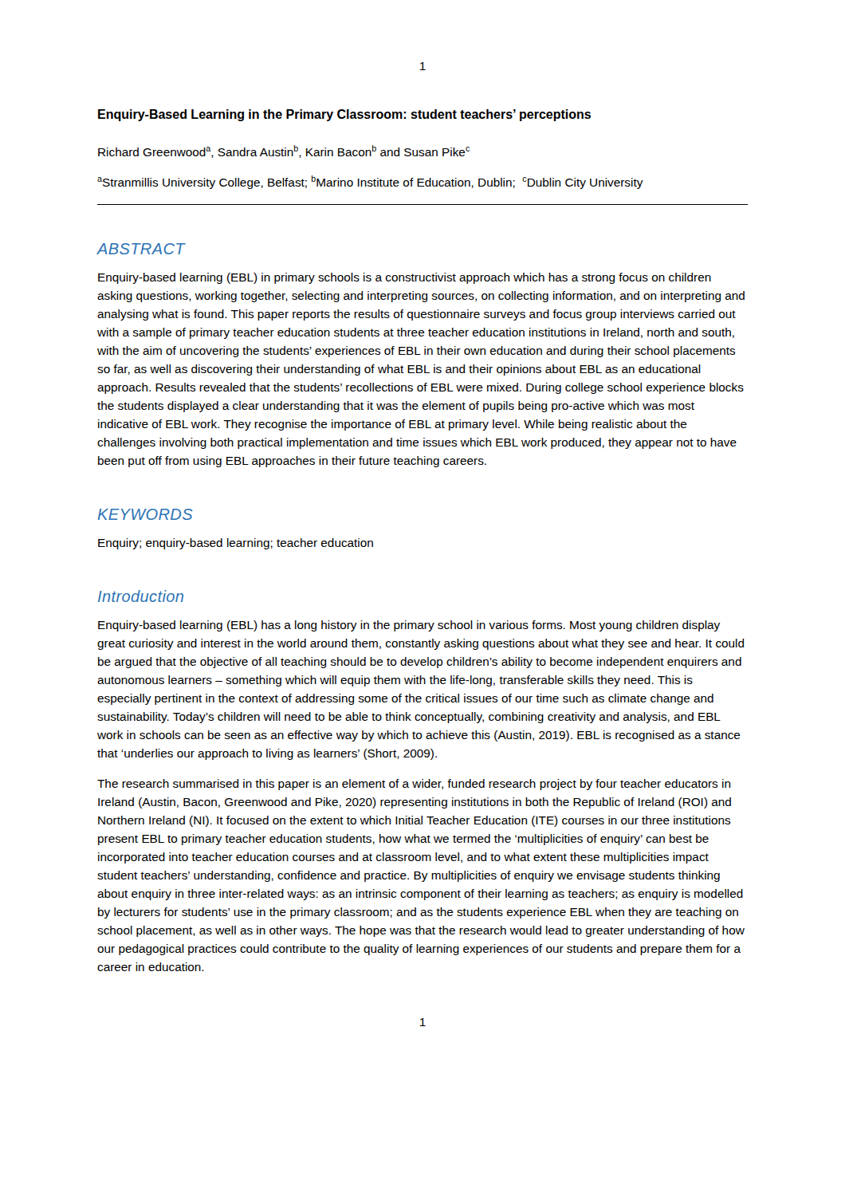1
Enquiry-Based Learning in the Primary Classroom: student teachers’ perceptions
Richard Greenwooda, Sandra Austinb, Karin Baconb and Susan Pikec
aStranmillis University College, Belfast; bMarino Institute of Education, Dublin; cDublin City University
ABSTRACT
Enquiry-based learning (EBL) in primary schools is a constructivist approach which has a strong focus on children asking questions, working together, selecting and interpreting sources, on collecting information, and on interpreting and analysing what is found. This paper reports the results of questionnaire surveys and focus group interviews carried out with a sample of primary teacher education students at three teacher education institutions in Ireland, north and south, with the aim of uncovering the students’ experiences of EBL in their own education and during their school placements so far, as well as discovering their understanding of what EBL is and their opinions about EBL as an educational approach. Results revealed that the students’ recollections of EBL were mixed. During college school experience blocks the students displayed a clear understanding that it was the element of pupils being pro-active which was most indicative of EBL work. They recognise the importance of EBL at primary level. While being realistic about the challenges involving both practical implementation and time issues which EBL work produced, they appear not to have been put off from using EBL approaches in their future teaching careers.
KEYWORDS
Enquiry; enquiry-based learning; teacher education
Introduction
Enquiry-based learning (EBL) has a long history in the primary school in various forms. Most young children display great curiosity and interest in the world around them, constantly asking questions about what they see and hear. It could be argued that the objective of all teaching should be to develop children’s ability to become independent enquirers and autonomous learners – something which will equip them with the life-long, transferable skills they need. This is especially pertinent in the context of addressing some of the critical issues of our time such as climate change and sustainability. Today’s children will need to be able to think conceptually, combining creativity and analysis, and EBL work in schools can be seen as an effective way by which to achieve this (Austin, 2019). EBL is recognised as a stance that ‘underlies our approach to living as learners’ (Short, 2009).
The research summarised in this paper is an element of a wider, funded research project by four teacher educators in Ireland (Austin, Bacon, Greenwood and Pike, 2020) representing institutions in both the Republic of Ireland (ROI) and Northern Ireland (NI). It focused on the extent to which Initial Teacher Education (ITE) courses in our three institutions present EBL to primary teacher education students, how what we termed the ‘multiplicities of enquiry’ can best be incorporated into teacher education courses and at classroom level, and to what extent these multiplicities impact student teachers’ understanding, confidence and practice. By multiplicities of enquiry we envisage students thinking about enquiry in three inter-related ways: as an intrinsic component of their learning as teachers; as enquiry is modelled by lecturers for students’ use in the primary classroom; and as the students experience EBL when they are teaching on school placement, as well as in other ways. The hope was that the research would lead to greater understanding of how our pedagogical practices could contribute to the quality of learning experiences of our students and prepare them for a career in education.
1